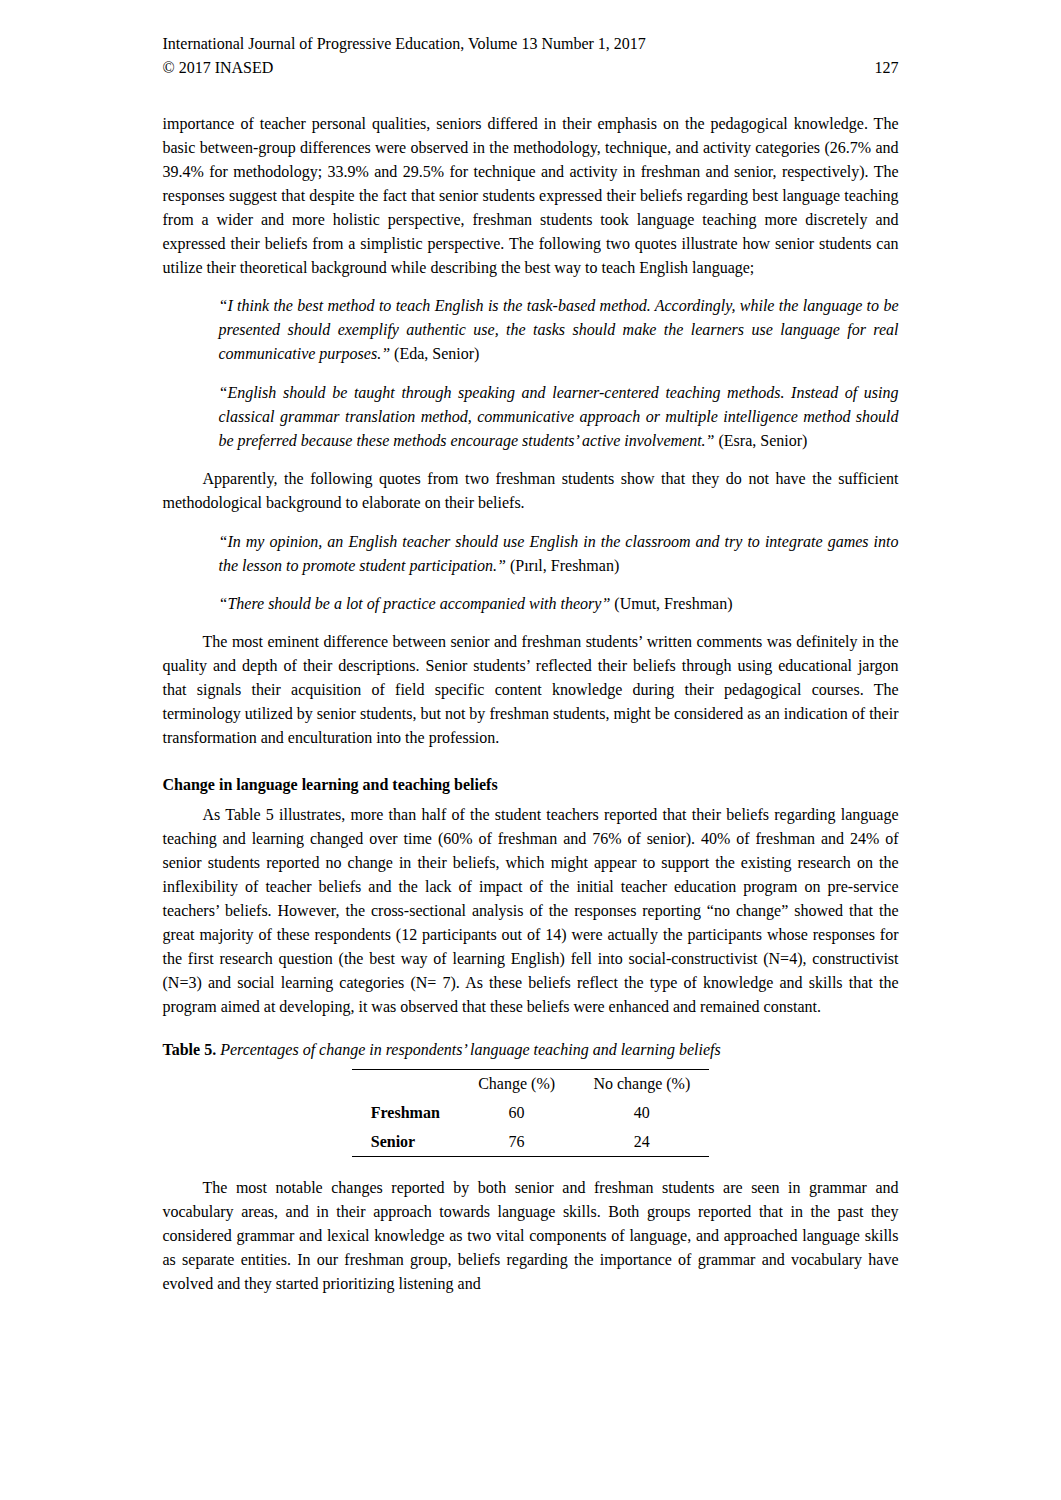International Journal of Progressive Education, Volume 13 Number 1, 2017 © 2017 INASED 127
importance of teacher personal qualities, seniors differed in their emphasis on the pedagogical knowledge. The basic between-group differences were observed in the methodology, technique, and activity categories (26.7% and 39.4% for methodology; 33.9% and 29.5% for technique and activity in freshman and senior, respectively). The responses suggest that despite the fact that senior students expressed their beliefs regarding best language teaching from a wider and more holistic perspective, freshman students took language teaching more discretely and expressed their beliefs from a simplistic perspective. The following two quotes illustrate how senior students can utilize their theoretical background while describing the best way to teach English language;
“I think the best method to teach English is the task-based method. Accordingly, while the language to be presented should exemplify authentic use, the tasks should make the learners use language for real communicative purposes.” (Eda, Senior)
“English should be taught through speaking and learner-centered teaching methods. Instead of using classical grammar translation method, communicative approach or multiple intelligence method should be preferred because these methods encourage students’ active involvement.” (Esra, Senior)
Apparently, the following quotes from two freshman students show that they do not have the sufficient methodological background to elaborate on their beliefs.
“In my opinion, an English teacher should use English in the classroom and try to integrate games into the lesson to promote student participation.” (Pırıl, Freshman)
“There should be a lot of practice accompanied with theory” (Umut, Freshman)
The most eminent difference between senior and freshman students’ written comments was definitely in the quality and depth of their descriptions. Senior students’ reflected their beliefs through using educational jargon that signals their acquisition of field specific content knowledge during their pedagogical courses. The terminology utilized by senior students, but not by freshman students, might be considered as an indication of their transformation and enculturation into the profession.
Change in language learning and teaching beliefs
As Table 5 illustrates, more than half of the student teachers reported that their beliefs regarding language teaching and learning changed over time (60% of freshman and 76% of senior). 40% of freshman and 24% of senior students reported no change in their beliefs, which might appear to support the existing research on the inflexibility of teacher beliefs and the lack of impact of the initial teacher education program on pre-service teachers’ beliefs. However, the cross-sectional analysis of the responses reporting “no change” showed that the great majority of these respondents (12 participants out of 14) were actually the participants whose responses for the first research question (the best way of learning English) fell into social-constructivist (N=4), constructivist (N=3) and social learning categories (N= 7). As these beliefs reflect the type of knowledge and skills that the program aimed at developing, it was observed that these beliefs were enhanced and remained constant.
Table 5. Percentages of change in respondents’ language teaching and learning beliefs
| | Change (%) | No change (%) |
| --- | --- | --- |
| Freshman | 60 | 40 |
| Senior | 76 | 24 |
The most notable changes reported by both senior and freshman students are seen in grammar and vocabulary areas, and in their approach towards language skills. Both groups reported that in the past they considered grammar and lexical knowledge as two vital components of language, and approached language skills as separate entities. In our freshman group, beliefs regarding the importance of grammar and vocabulary have evolved and they started prioritizing listening and